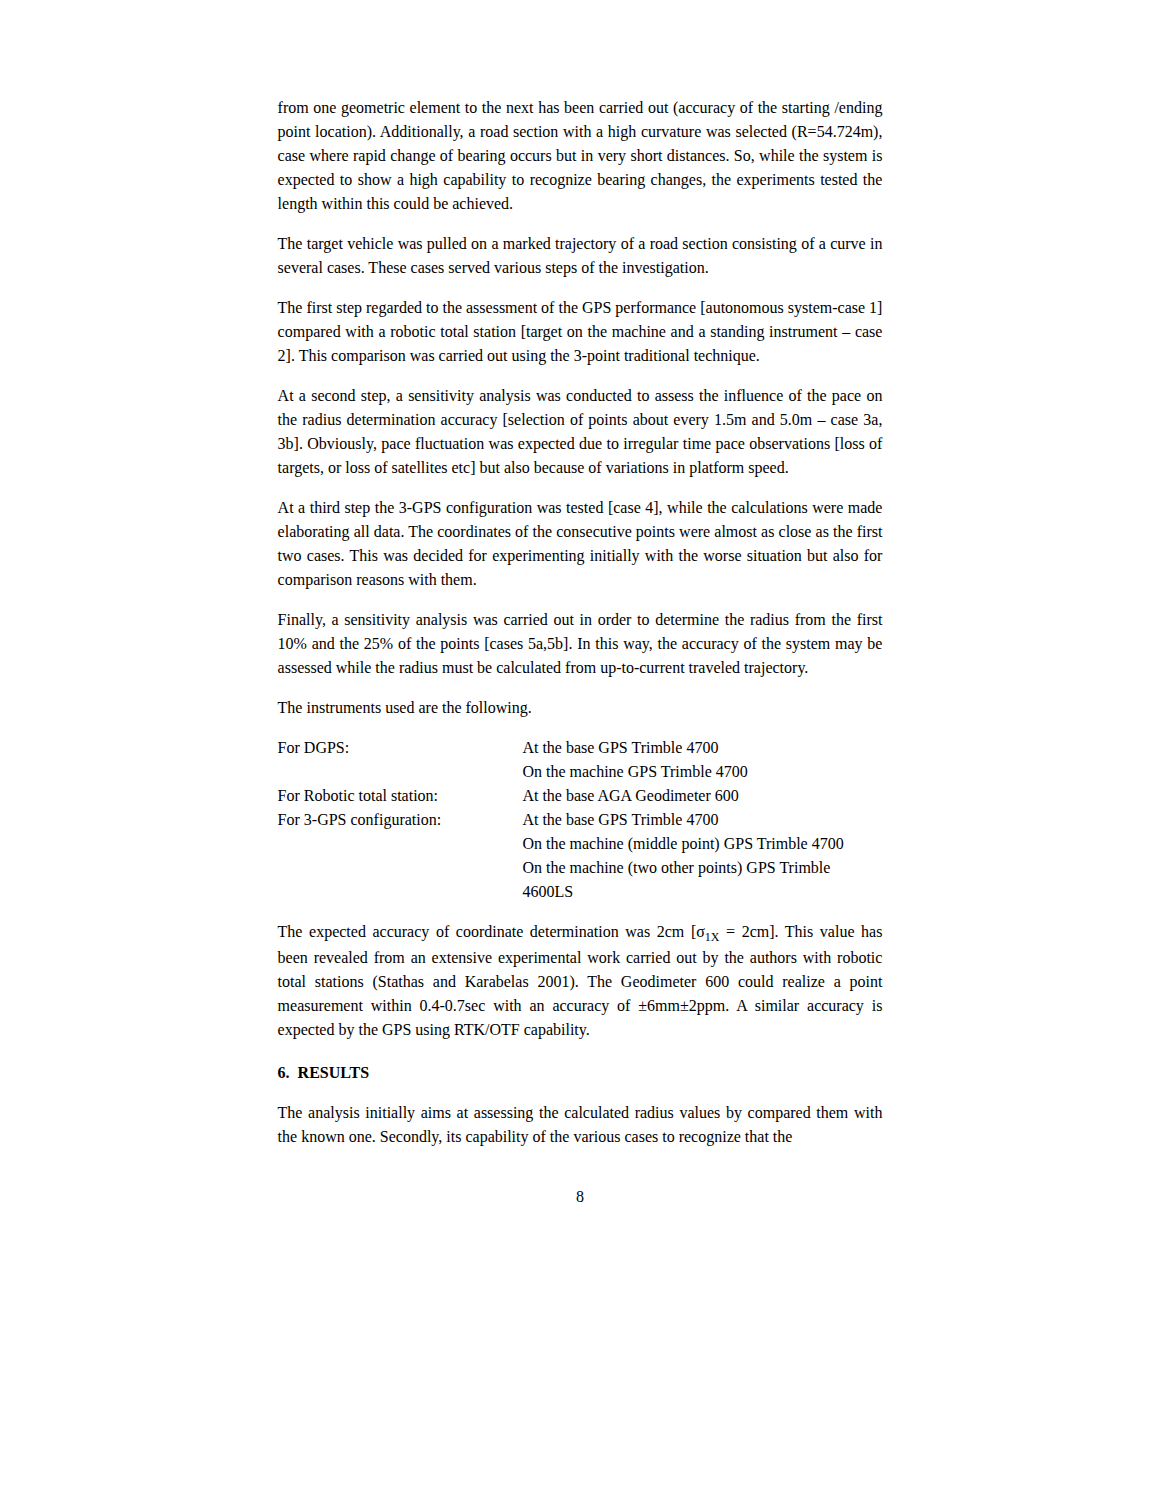from one geometric element to the next has been carried out (accuracy of the starting /ending point location). Additionally, a road section with a high curvature was selected (R=54.724m), case where rapid change of bearing occurs but in very short distances. So, while the system is expected to show a high capability to recognize bearing changes, the experiments tested the length within this could be achieved.
The target vehicle was pulled on a marked trajectory of a road section consisting of a curve in several cases. These cases served various steps of the investigation.
The first step regarded to the assessment of the GPS performance [autonomous system-case 1] compared with a robotic total station [target on the machine and a standing instrument – case 2]. This comparison was carried out using the 3-point traditional technique.
At a second step, a sensitivity analysis was conducted to assess the influence of the pace on the radius determination accuracy [selection of points about every 1.5m and 5.0m – case 3a, 3b]. Obviously, pace fluctuation was expected due to irregular time pace observations [loss of targets, or loss of satellites etc] but also because of variations in platform speed.
At a third step the 3-GPS configuration was tested [case 4], while the calculations were made elaborating all data. The coordinates of the consecutive points were almost as close as the first two cases. This was decided for experimenting initially with the worse situation but also for comparison reasons with them.
Finally, a sensitivity analysis was carried out in order to determine the radius from the first 10% and the 25% of the points [cases 5a,5b]. In this way, the accuracy of the system may be assessed while the radius must be calculated from up-to-current traveled trajectory.
The instruments used are the following.
| For DGPS: | At the base GPS Trimble 4700 |
| | On the machine GPS Trimble 4700 |
| For Robotic total station: | At the base AGA Geodimeter 600 |
| For 3-GPS configuration: | At the base GPS Trimble 4700 |
| | On the machine (middle point) GPS Trimble 4700 |
| | On the machine (two other points) GPS Trimble 4600LS |
The expected accuracy of coordinate determination was 2cm [σ1X = 2cm]. This value has been revealed from an extensive experimental work carried out by the authors with robotic total stations (Stathas and Karabelas 2001). The Geodimeter 600 could realize a point measurement within 0.4-0.7sec with an accuracy of ±6mm±2ppm. A similar accuracy is expected by the GPS using RTK/OTF capability.
6. RESULTS
The analysis initially aims at assessing the calculated radius values by compared them with the known one. Secondly, its capability of the various cases to recognize that the
8